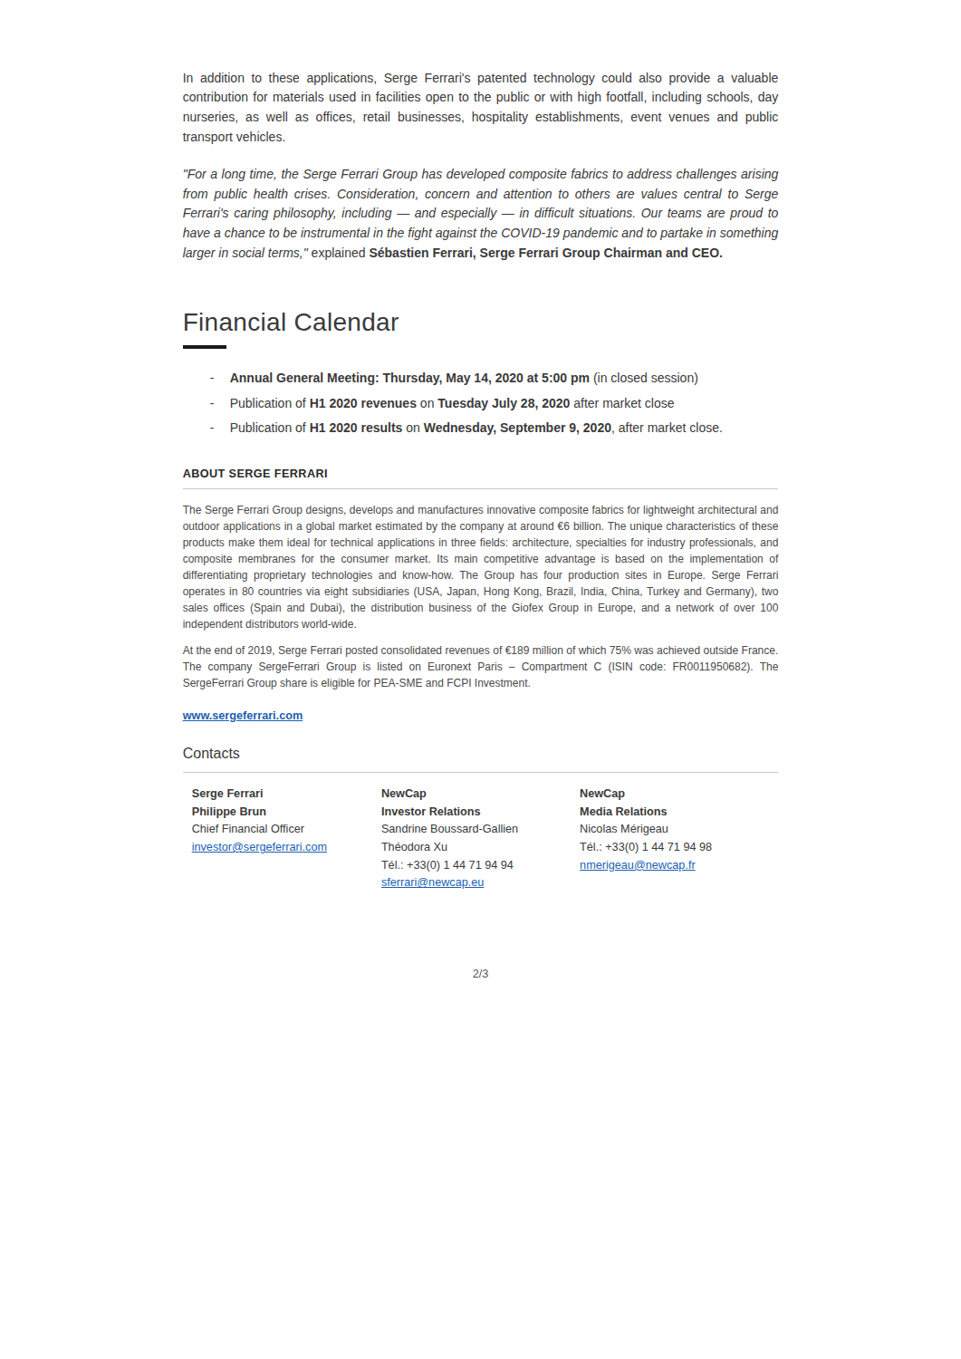In addition to these applications, Serge Ferrari's patented technology could also provide a valuable contribution for materials used in facilities open to the public or with high footfall, including schools, day nurseries, as well as offices, retail businesses, hospitality establishments, event venues and public transport vehicles.
"For a long time, the Serge Ferrari Group has developed composite fabrics to address challenges arising from public health crises. Consideration, concern and attention to others are values central to Serge Ferrari's caring philosophy, including — and especially — in difficult situations. Our teams are proud to have a chance to be instrumental in the fight against the COVID-19 pandemic and to partake in something larger in social terms," explained Sébastien Ferrari, Serge Ferrari Group Chairman and CEO.
Financial Calendar
Annual General Meeting: Thursday, May 14, 2020 at 5:00 pm (in closed session)
Publication of H1 2020 revenues on Tuesday July 28, 2020 after market close
Publication of H1 2020 results on Wednesday, September 9, 2020, after market close.
ABOUT SERGE FERRARI
The Serge Ferrari Group designs, develops and manufactures innovative composite fabrics for lightweight architectural and outdoor applications in a global market estimated by the company at around €6 billion. The unique characteristics of these products make them ideal for technical applications in three fields: architecture, specialties for industry professionals, and composite membranes for the consumer market. Its main competitive advantage is based on the implementation of differentiating proprietary technologies and know-how. The Group has four production sites in Europe. Serge Ferrari operates in 80 countries via eight subsidiaries (USA, Japan, Hong Kong, Brazil, India, China, Turkey and Germany), two sales offices (Spain and Dubai), the distribution business of the Giofex Group in Europe, and a network of over 100 independent distributors world-wide.
At the end of 2019, Serge Ferrari posted consolidated revenues of €189 million of which 75% was achieved outside France. The company SergeFerrari Group is listed on Euronext Paris – Compartment C (ISIN code: FR0011950682). The SergeFerrari Group share is eligible for PEA-SME and FCPI Investment.
www.sergeferrari.com
Contacts
| Serge Ferrari Philippe Brun Chief Financial Officer investor@sergeferrari.com | NewCap Investor Relations Sandrine Boussard-Gallien Théodora Xu Tél.: +33(0) 1 44 71 94 94 sferrari@newcap.eu | NewCap Media Relations Nicolas Mérigeau Tél.: +33(0) 1 44 71 94 98 nmerigeau@newcap.fr |
2/3